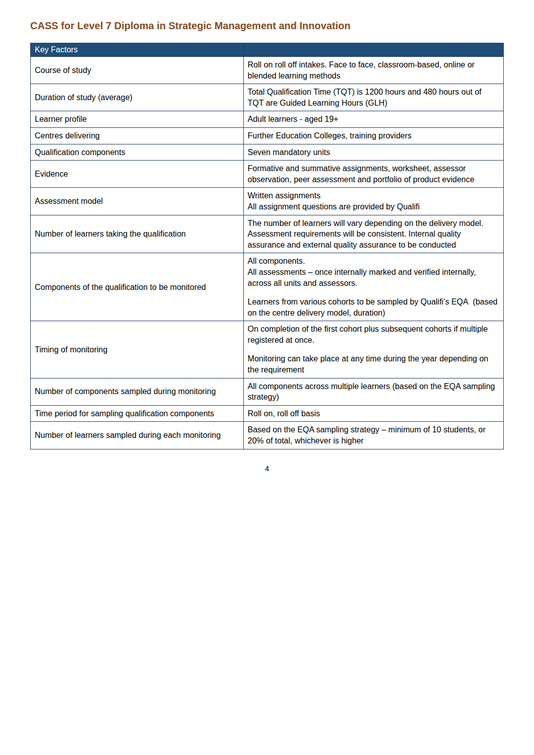CASS for Level 7 Diploma in Strategic Management and Innovation
| Key Factors | |
| --- | --- |
| Course of study | Roll on roll off intakes. Face to face, classroom-based, online or blended learning methods |
| Duration of study (average) | Total Qualification Time (TQT) is 1200 hours and 480 hours out of TQT are Guided Learning Hours (GLH) |
| Learner profile | Adult learners - aged 19+ |
| Centres delivering | Further Education Colleges, training providers |
| Qualification components | Seven mandatory units |
| Evidence | Formative and summative assignments, worksheet, assessor observation, peer assessment and portfolio of product evidence |
| Assessment model | Written assignments All assignment questions are provided by Qualifi |
| Number of learners taking the qualification | The number of learners will vary depending on the delivery model. Assessment requirements will be consistent. Internal quality assurance and external quality assurance to be conducted |
| Components of the qualification to be monitored | All components. All assessments – once internally marked and verified internally, across all units and assessors. Learners from various cohorts to be sampled by Qualifi’s EQA (based on the centre delivery model, duration) |
| Timing of monitoring | On completion of the first cohort plus subsequent cohorts if multiple registered at once. Monitoring can take place at any time during the year depending on the requirement |
| Number of components sampled during monitoring | All components across multiple learners (based on the EQA sampling strategy) |
| Time period for sampling qualification components | Roll on, roll off basis |
| Number of learners sampled during each monitoring | Based on the EQA sampling strategy – minimum of 10 students, or 20% of total, whichever is higher |
4